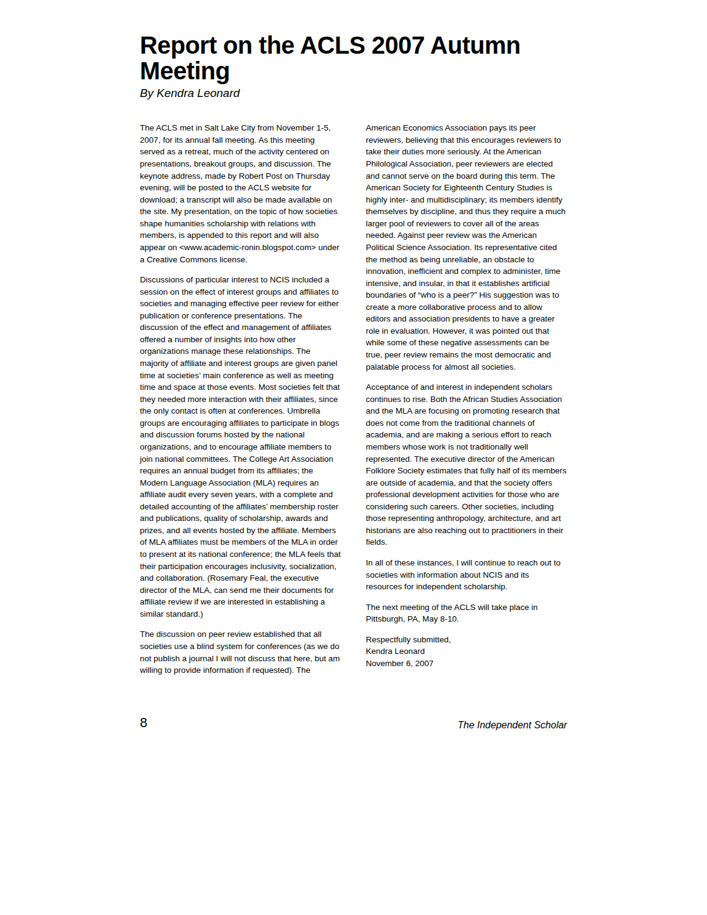Report on the ACLS 2007 Autumn Meeting
By Kendra Leonard
The ACLS met in Salt Lake City from November 1-5, 2007, for its annual fall meeting. As this meeting served as a retreat, much of the activity centered on presentations, breakout groups, and discussion. The keynote address, made by Robert Post on Thursday evening, will be posted to the ACLS website for download; a transcript will also be made available on the site. My presentation, on the topic of how societies shape humanities scholarship with relations with members, is appended to this report and will also appear on <www.academic-ronin.blogspot.com> under a Creative Commons license.
Discussions of particular interest to NCIS included a session on the effect of interest groups and affiliates to societies and managing effective peer review for either publication or conference presentations. The discussion of the effect and management of affiliates offered a number of insights into how other organizations manage these relationships. The majority of affiliate and interest groups are given panel time at societies’ main conference as well as meeting time and space at those events. Most societies felt that they needed more interaction with their affiliates, since the only contact is often at conferences. Umbrella groups are encouraging affiliates to participate in blogs and discussion forums hosted by the national organizations, and to encourage affiliate members to join national committees. The College Art Association requires an annual budget from its affiliates; the Modern Language Association (MLA) requires an affiliate audit every seven years, with a complete and detailed accounting of the affiliates’ membership roster and publications, quality of scholarship, awards and prizes, and all events hosted by the affiliate. Members of MLA affiliates must be members of the MLA in order to present at its national conference; the MLA feels that their participation encourages inclusivity, socialization, and collaboration. (Rosemary Feal, the executive director of the MLA, can send me their documents for affiliate review if we are interested in establishing a similar standard.)
The discussion on peer review established that all societies use a blind system for conferences (as we do not publish a journal I will not discuss that here, but am willing to provide information if requested). The
American Economics Association pays its peer reviewers, believing that this encourages reviewers to take their duties more seriously. At the American Philological Association, peer reviewers are elected and cannot serve on the board during this term. The American Society for Eighteenth Century Studies is highly inter- and multidisciplinary; its members identify themselves by discipline, and thus they require a much larger pool of reviewers to cover all of the areas needed. Against peer review was the American Political Science Association. Its representative cited the method as being unreliable, an obstacle to innovation, inefficient and complex to administer, time intensive, and insular, in that it establishes artificial boundaries of “who is a peer?” His suggestion was to create a more collaborative process and to allow editors and association presidents to have a greater role in evaluation. However, it was pointed out that while some of these negative assessments can be true, peer review remains the most democratic and palatable process for almost all societies.
Acceptance of and interest in independent scholars continues to rise. Both the African Studies Association and the MLA are focusing on promoting research that does not come from the traditional channels of academia, and are making a serious effort to reach members whose work is not traditionally well represented. The executive director of the American Folklore Society estimates that fully half of its members are outside of academia, and that the society offers professional development activities for those who are considering such careers. Other societies, including those representing anthropology, architecture, and art historians are also reaching out to practitioners in their fields.
In all of these instances, I will continue to reach out to societies with information about NCIS and its resources for independent scholarship.
The next meeting of the ACLS will take place in Pittsburgh, PA, May 8-10.
Respectfully submitted,
Kendra Leonard
November 6, 2007
8
The Independent Scholar